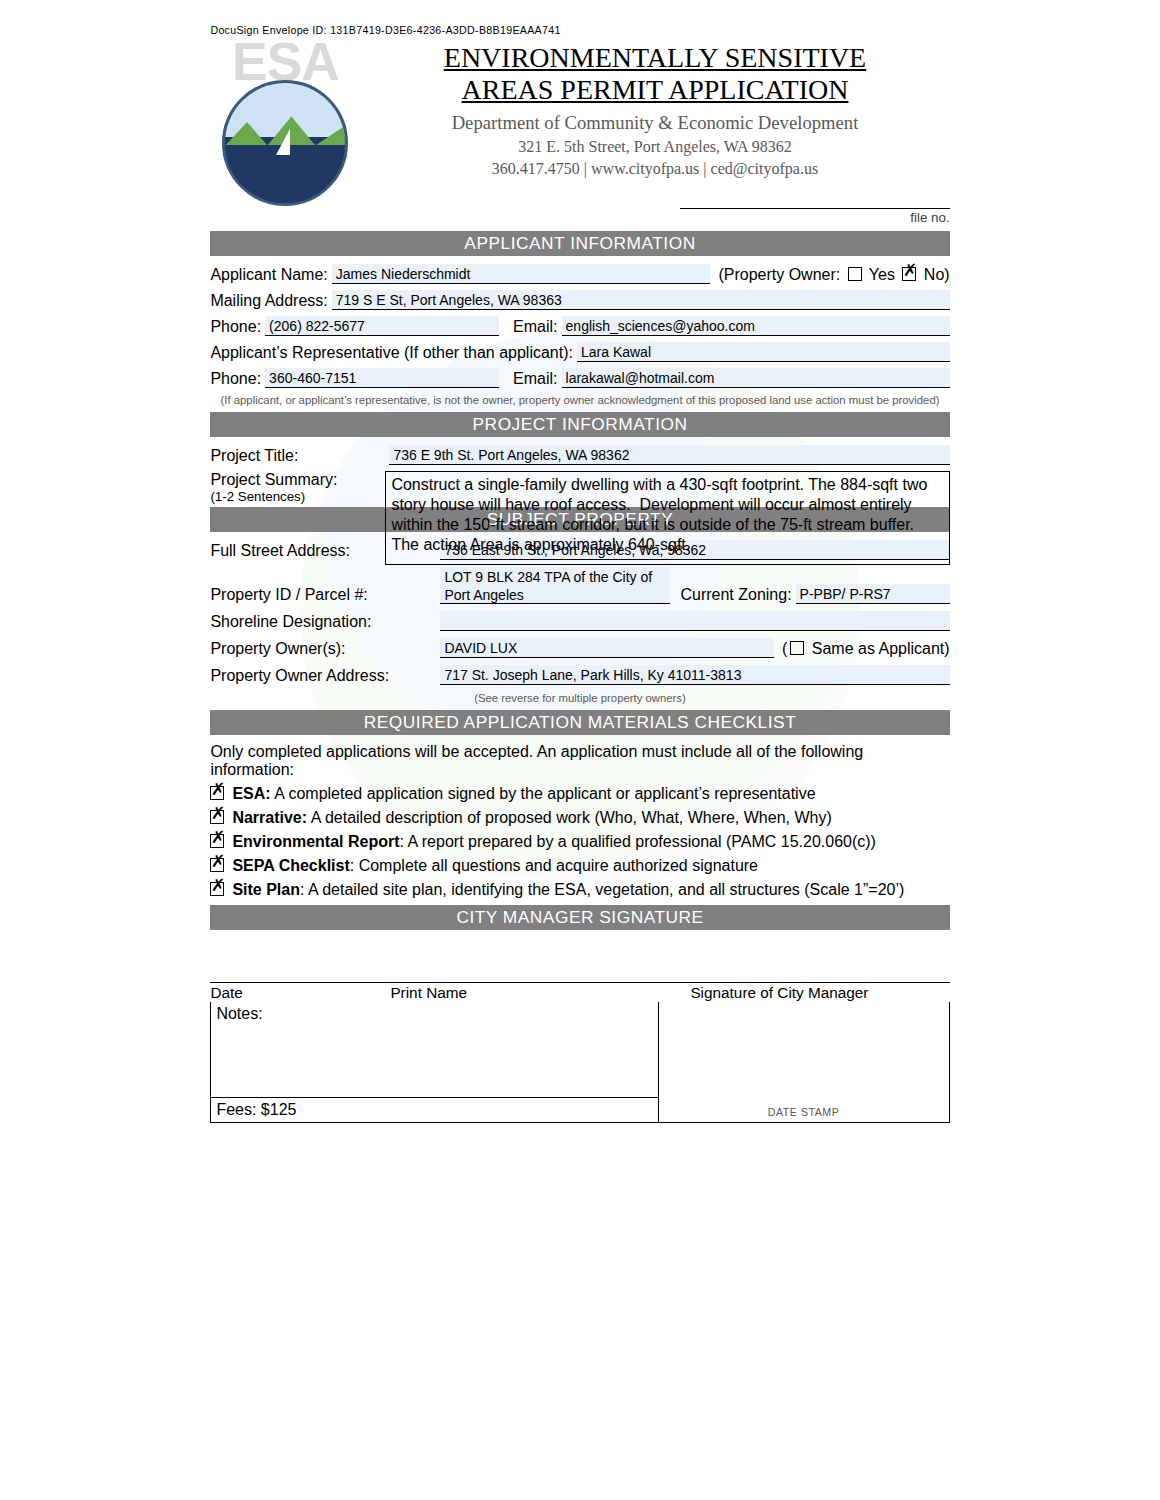DocuSign Envelope ID: 131B7419-D3E6-4236-A3DD-B8B19EAAA741
ESA
ENVIRONMENTALLY SENSITIVE
AREAS PERMIT APPLICATION
Department of Community & Economic Development
321 E. 5th Street, Port Angeles, WA 98362
360.417.4750 | www.cityofpa.us | ced@cityofpa.us
file no.
APPLICANT INFORMATION
Applicant Name: James Niederschmidt (Property Owner: Yes No)
Mailing Address: 719 S E St, Port Angeles, WA 98363
Phone: (206) 822-5677 Email: english_sciences@yahoo.com
Applicant’s Representative (If other than applicant): Lara Kawal
Phone: 360-460-7151 Email: larakawal@hotmail.com
(If applicant, or applicant’s representative, is not the owner, property owner acknowledgment of this proposed land use action must be provided)
PROJECT INFORMATION
Project Title: 736 E 9th St. Port Angeles, WA 98362
Project Summary:(1-2 Sentences)
Construct a single-family dwelling with a 430-sqft footprint. The 884-sqft two story house will have roof access. Development will occur almost entirely within the 150-ft stream corridor, but it is outside of the 75-ft stream buffer. The action Area is approximately 640-sqft.
SUBJECT PROPERTY
Full Street Address:
736 East 9th St., Port Angeles, Wa, 98362
Property ID / Parcel #:
LOT 9 BLK 284 TPA of the City of Port Angeles
Current Zoning:
P-PBP/ P-RS7
Shoreline Designation:
Property Owner(s):
DAVID LUX
( Same as Applicant)
Property Owner Address:
717 St. Joseph Lane, Park Hills, Ky 41011-3813
(See reverse for multiple property owners)
REQUIRED APPLICATION MATERIALS CHECKLIST
Only completed applications will be accepted. An application must include all of the following information:
ESA: A completed application signed by the applicant or applicant’s representative
Narrative: A detailed description of proposed work (Who, What, Where, When, Why)
Environmental Report: A report prepared by a qualified professional (PAMC 15.20.060(c))
SEPA Checklist: Complete all questions and acquire authorized signature
Site Plan: A detailed site plan, identifying the ESA, vegetation, and all structures (Scale 1”=20’)
CITY MANAGER SIGNATURE
Date
Print Name
Signature of City Manager
Notes:
Fees: $125
DATE STAMP